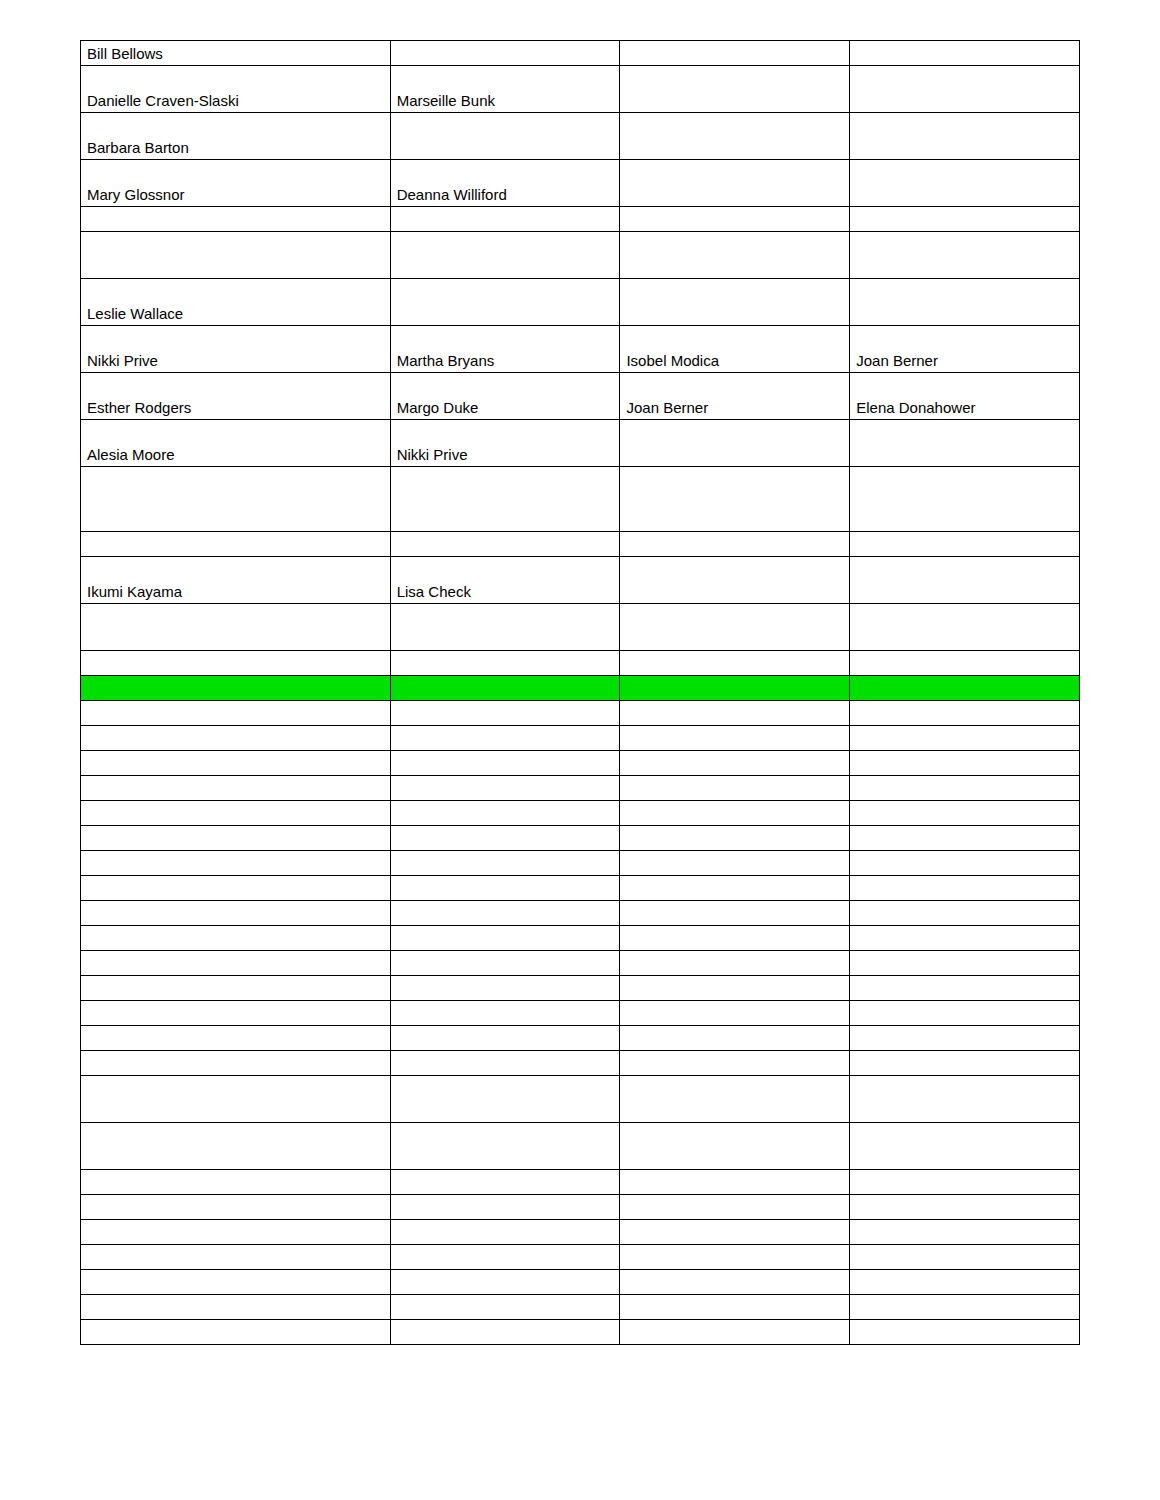| Bill Bellows | | | |
| Danielle Craven-Slaski | Marseille Bunk | | |
| Barbara Barton | | | |
| Mary Glossnor | Deanna Williford | | |
| Leslie Wallace | | | |
| Nikki Prive | Martha Bryans | Isobel Modica | Joan Berner |
| Esther Rodgers | Margo Duke | Joan Berner | Elena Donahower |
| Alesia Moore | Nikki Prive | | |
| Ikumi Kayama | Lisa Check | | |